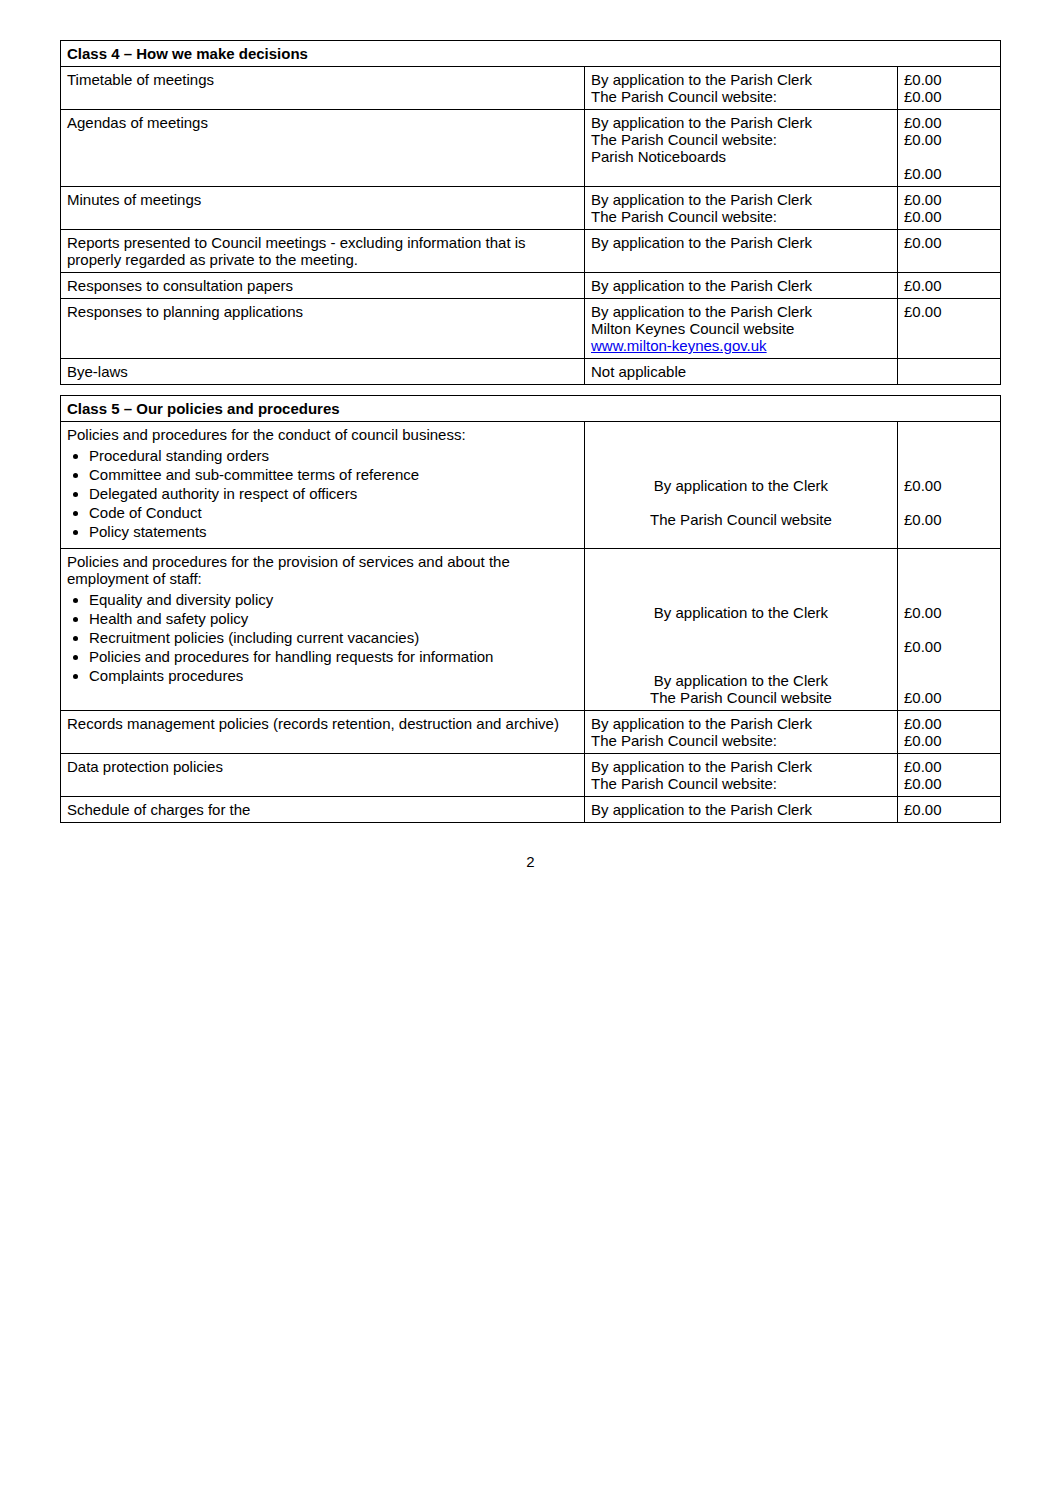| Class 4 – How we make decisions |
| Timetable of meetings | By application to the Parish Clerk The Parish Council website: | £0.00 £0.00 |
| Agendas of meetings | By application to the Parish Clerk The Parish Council website: Parish Noticeboards | £0.00 £0.00 £0.00 |
| Minutes of meetings | By application to the Parish Clerk The Parish Council website: | £0.00 £0.00 |
| Reports presented to Council meetings - excluding information that is properly regarded as private to the meeting. | By application to the Parish Clerk | £0.00 |
| Responses to consultation papers | By application to the Parish Clerk | £0.00 |
| Responses to planning applications | By application to the Parish Clerk Milton Keynes Council website www.milton-keynes.gov.uk | £0.00 |
| Bye-laws | Not applicable | |
| Class 5 – Our policies and procedures |
| Policies and procedures for the conduct of council business: Procedural standing orders Committee and sub-committee terms of reference Delegated authority in respect of officers Code of Conduct Policy statements | By application to the Clerk The Parish Council website | £0.00 £0.00 |
| Policies and procedures for the provision of services and about the employment of staff: Equality and diversity policy Health and safety policy Recruitment policies (including current vacancies) Policies and procedures for handling requests for information Complaints procedures | By application to the Clerk By application to the Clerk The Parish Council website | £0.00 £0.00 £0.00 |
| Records management policies (records retention, destruction and archive) | By application to the Parish Clerk The Parish Council website: | £0.00 £0.00 |
| Data protection policies | By application to the Parish Clerk The Parish Council website: | £0.00 £0.00 |
| Schedule of charges for the | By application to the Parish Clerk | £0.00 |
2